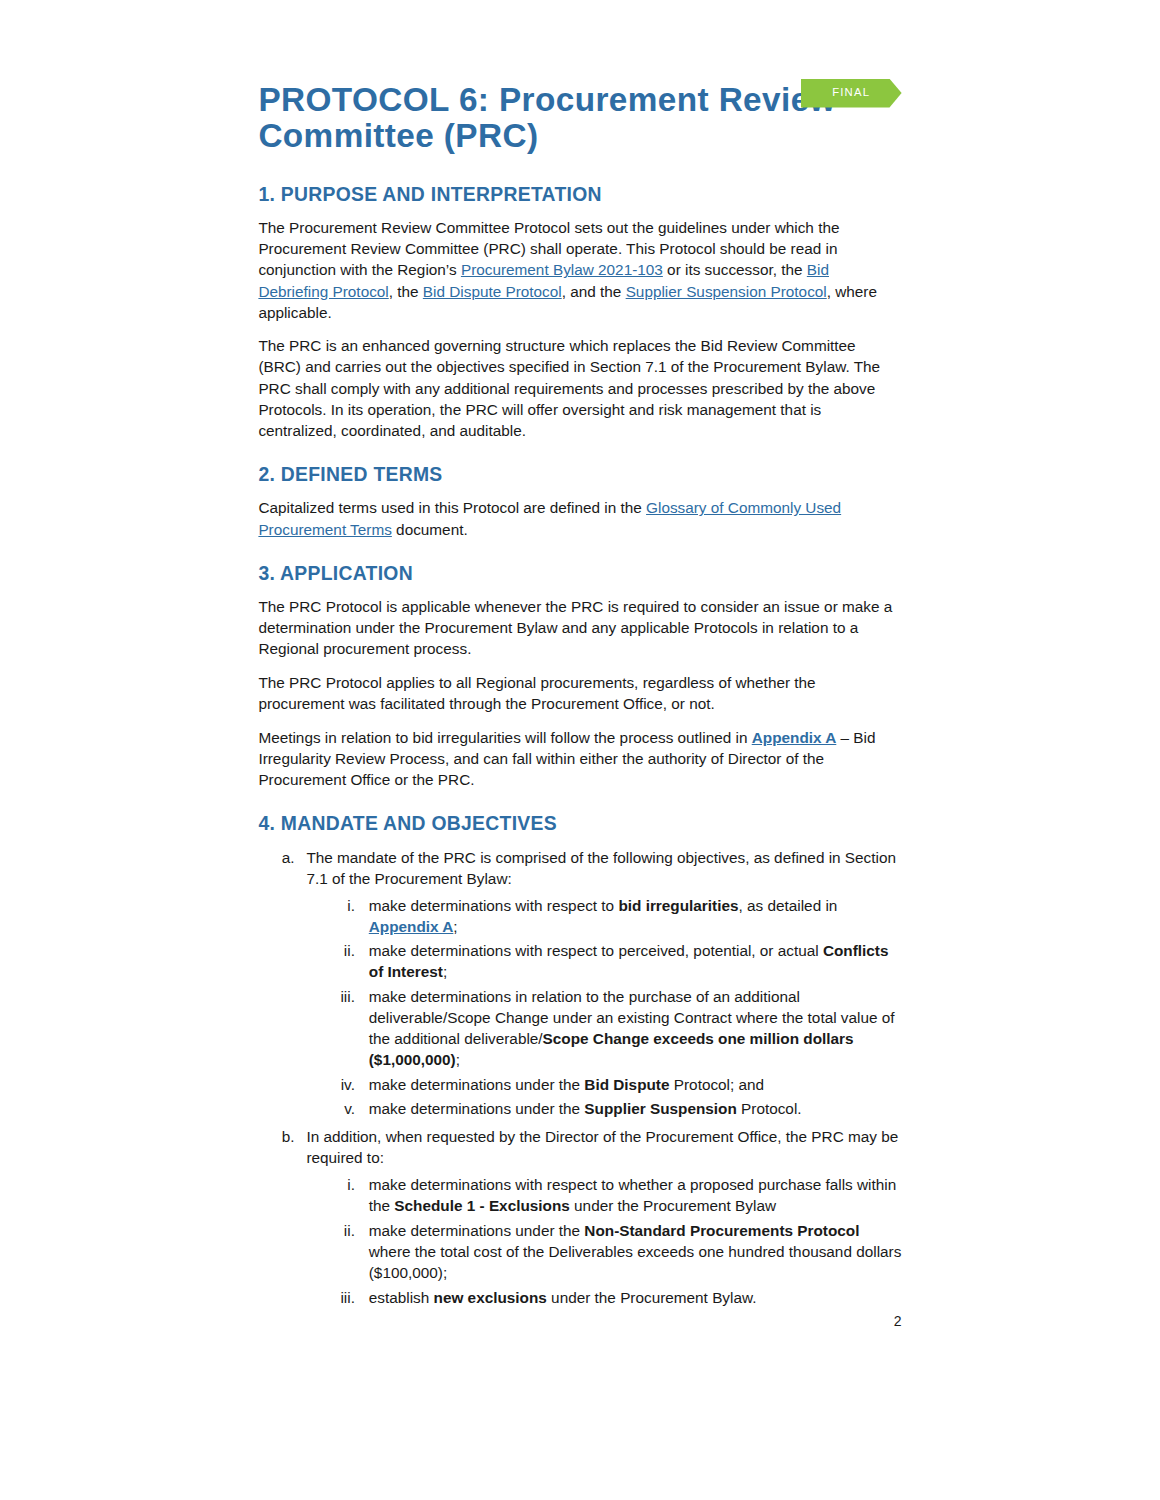FINAL
PROTOCOL 6: Procurement Review Committee (PRC)
1. PURPOSE AND INTERPRETATION
The Procurement Review Committee Protocol sets out the guidelines under which the Procurement Review Committee (PRC) shall operate. This Protocol should be read in conjunction with the Region’s Procurement Bylaw 2021-103 or its successor, the Bid Debriefing Protocol, the Bid Dispute Protocol, and the Supplier Suspension Protocol, where applicable.
The PRC is an enhanced governing structure which replaces the Bid Review Committee (BRC) and carries out the objectives specified in Section 7.1 of the Procurement Bylaw. The PRC shall comply with any additional requirements and processes prescribed by the above Protocols. In its operation, the PRC will offer oversight and risk management that is centralized, coordinated, and auditable.
2. DEFINED TERMS
Capitalized terms used in this Protocol are defined in the Glossary of Commonly Used Procurement Terms document.
3. APPLICATION
The PRC Protocol is applicable whenever the PRC is required to consider an issue or make a determination under the Procurement Bylaw and any applicable Protocols in relation to a Regional procurement process.
The PRC Protocol applies to all Regional procurements, regardless of whether the procurement was facilitated through the Procurement Office, or not.
Meetings in relation to bid irregularities will follow the process outlined in Appendix A – Bid Irregularity Review Process, and can fall within either the authority of Director of the Procurement Office or the PRC.
4. MANDATE AND OBJECTIVES
The mandate of the PRC is comprised of the following objectives, as defined in Section 7.1 of the Procurement Bylaw:
make determinations with respect to bid irregularities, as detailed in Appendix A;
make determinations with respect to perceived, potential, or actual Conflicts of Interest;
make determinations in relation to the purchase of an additional deliverable/Scope Change under an existing Contract where the total value of the additional deliverable/Scope Change exceeds one million dollars ($1,000,000);
make determinations under the Bid Dispute Protocol; and
make determinations under the Supplier Suspension Protocol.
In addition, when requested by the Director of the Procurement Office, the PRC may be required to:
make determinations with respect to whether a proposed purchase falls within the Schedule 1 - Exclusions under the Procurement Bylaw
make determinations under the Non-Standard Procurements Protocol where the total cost of the Deliverables exceeds one hundred thousand dollars ($100,000);
establish new exclusions under the Procurement Bylaw.
2